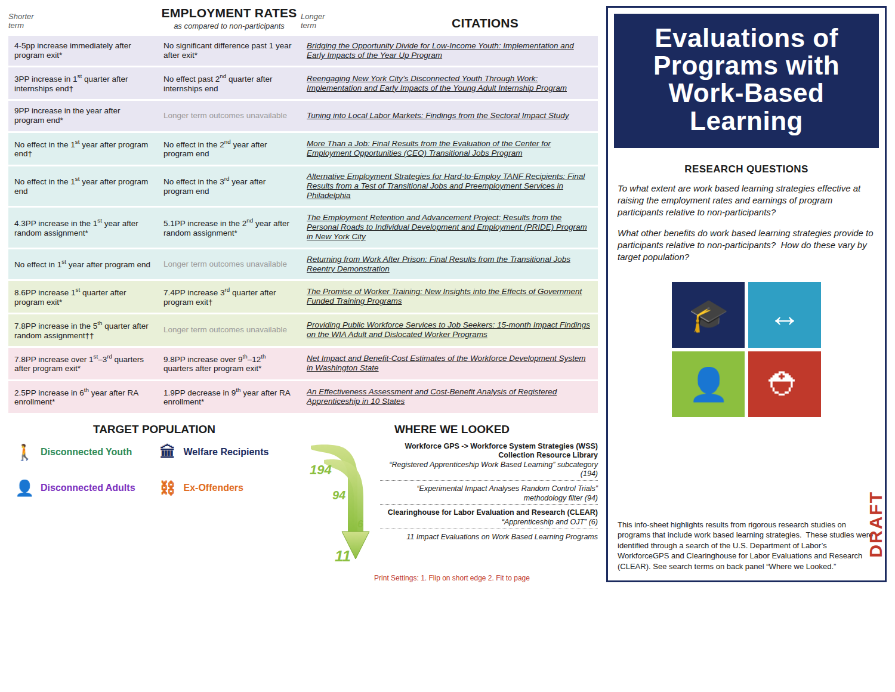Shorter
term
EMPLOYMENT RATES
as compared to non-participants
Longer
term
CITATIONS
| 4-5pp increase immediately after program exit* | No significant difference past 1 year after exit* | Bridging the Opportunity Divide for Low-Income Youth: Implementation and Early Impacts of the Year Up Program |
| 3PP increase in 1 st quarter after internships end† | No effect past 2 nd quarter after internships end | Reengaging New York City’s Disconnected Youth Through Work: Implementation and Early Impacts of the Young Adult Internship Program |
| 9PP increase in the year after program end* | Longer term outcomes unavailable | Tuning into Local Labor Markets: Findings from the Sectoral Impact Study |
| No effect in the 1 st year after program end† | No effect in the 2 nd year after program end | More Than a Job: Final Results from the Evaluation of the Center for Employment Opportunities (CEO) Transitional Jobs Program |
| No effect in the 1 st year after program end | No effect in the 3 rd year after program end | Alternative Employment Strategies for Hard-to-Employ TANF Recipients: Final Results from a Test of Transitional Jobs and Preemployment Services in Philadelphia |
| 4.3PP increase in the 1 st year after random assignment* | 5.1PP increase in the 2 nd year after random assignment* | The Employment Retention and Advancement Project: Results from the Personal Roads to Individual Development and Employment (PRIDE) Program in New York City |
| No effect in 1 st year after program end | Longer term outcomes unavailable | Returning from Work After Prison: Final Results from the Transitional Jobs Reentry Demonstration |
| 8.6PP increase 1 st quarter after program exit* | 7.4PP increase 3 rd quarter after program exit† | The Promise of Worker Training: New Insights into the Effects of Government Funded Training Programs |
| 7.8PP increase in the 5 th quarter after random assignment†† | Longer term outcomes unavailable | Providing Public Workforce Services to Job Seekers: 15-month Impact Findings on the WIA Adult and Dislocated Worker Programs |
| 7.8PP increase over 1 st –3 rd quarters after program exit* | 9.8PP increase over 9 th –12 th quarters after program exit* | Net Impact and Benefit-Cost Estimates of the Workforce Development System in Washington State |
| 2.5PP increase in 6 th year after RA enrollment* | 1.9PP decrease in 9 th year after RA enrollment* | An Effectiveness Assessment and Cost-Benefit Analysis of Registered Apprenticeship in 10 States |
TARGET POPULATION
🚶Disconnected Youth
🏛Welfare Recipients
👤Disconnected Adults
⛓Ex-Offenders
WHERE WE LOOKED
194
94
6
11
Workforce GPS -> Workforce System Strategies (WSS) Collection Resource Library
“Registered Apprenticeship Work Based Learning” subcategory (194)
“Experimental Impact Analyses Random Control Trials” methodology filter (94)
Clearinghouse for Labor Evaluation and Research (CLEAR)
“Apprenticeship and OJT” (6)
11 Impact Evaluations on Work Based Learning Programs
Print Settings: 1. Flip on short edge 2. Fit to page
Evaluations of Programs with Work-Based Learning
RESEARCH QUESTIONS
To what extent are work based learning strategies effective at raising the employment rates and earnings of program participants relative to non-participants?
What other benefits do work based learning strategies provide to participants relative to non-participants? How do these vary by target population?
🎓
↔
👤
⛑
DRAFT
This info-sheet highlights results from rigorous research studies on programs that include work based learning strategies. These studies were identified through a search of the U.S. Department of Labor’s WorkforceGPS and Clearinghouse for Labor Evaluations and Research (CLEAR). See search terms on back panel “Where we Looked.”